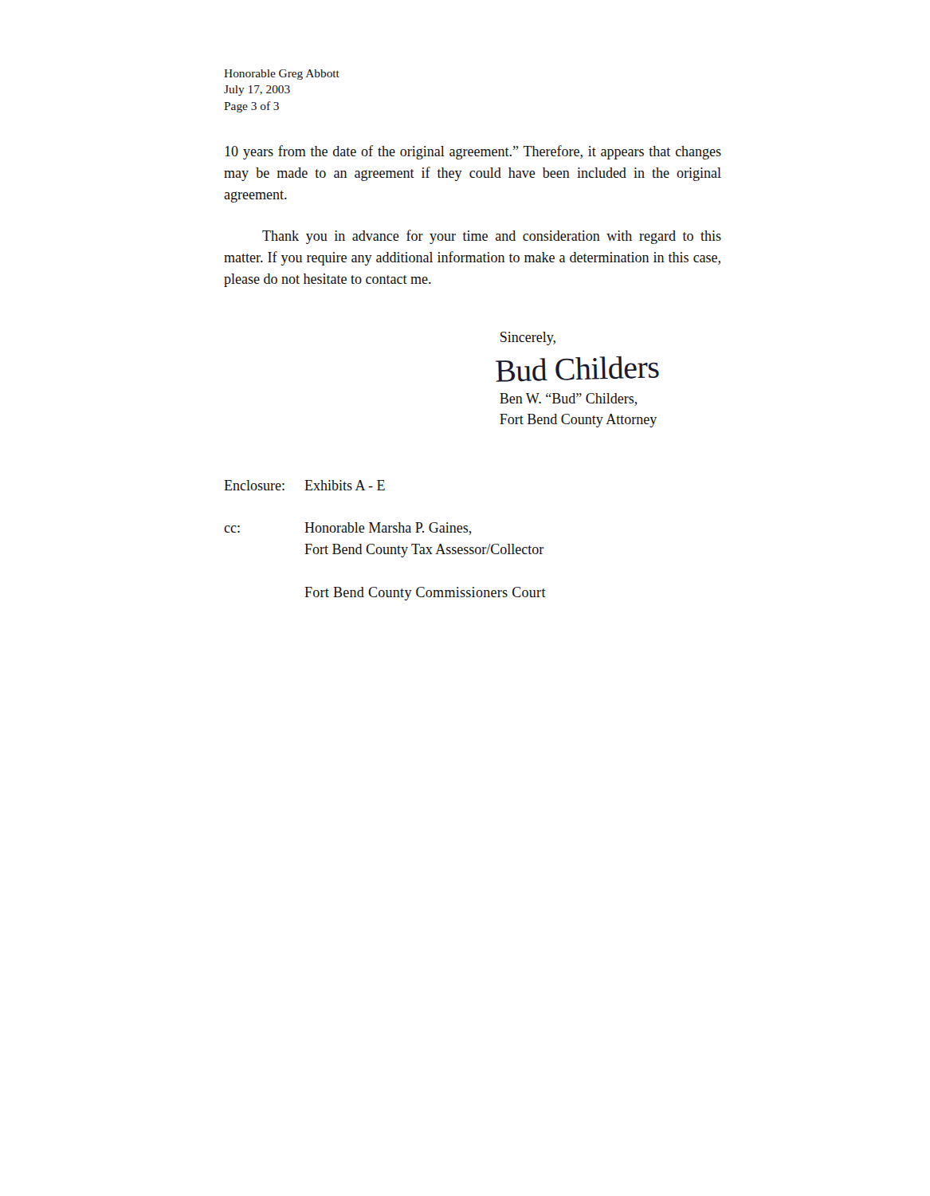Honorable Greg Abbott
July 17, 2003
Page 3 of 3
10 years from the date of the original agreement.” Therefore, it appears that changes may be made to an agreement if they could have been included in the original agreement.
Thank you in advance for your time and consideration with regard to this matter. If you require any additional information to make a determination in this case, please do not hesitate to contact me.
Sincerely,
Bud Childers
Ben W. “Bud” Childers,
Fort Bend County Attorney
Enclosure:
Exhibits A - E
cc:
Honorable Marsha P. Gaines,
Fort Bend County Tax Assessor/Collector
Fort Bend County Commissioners Court